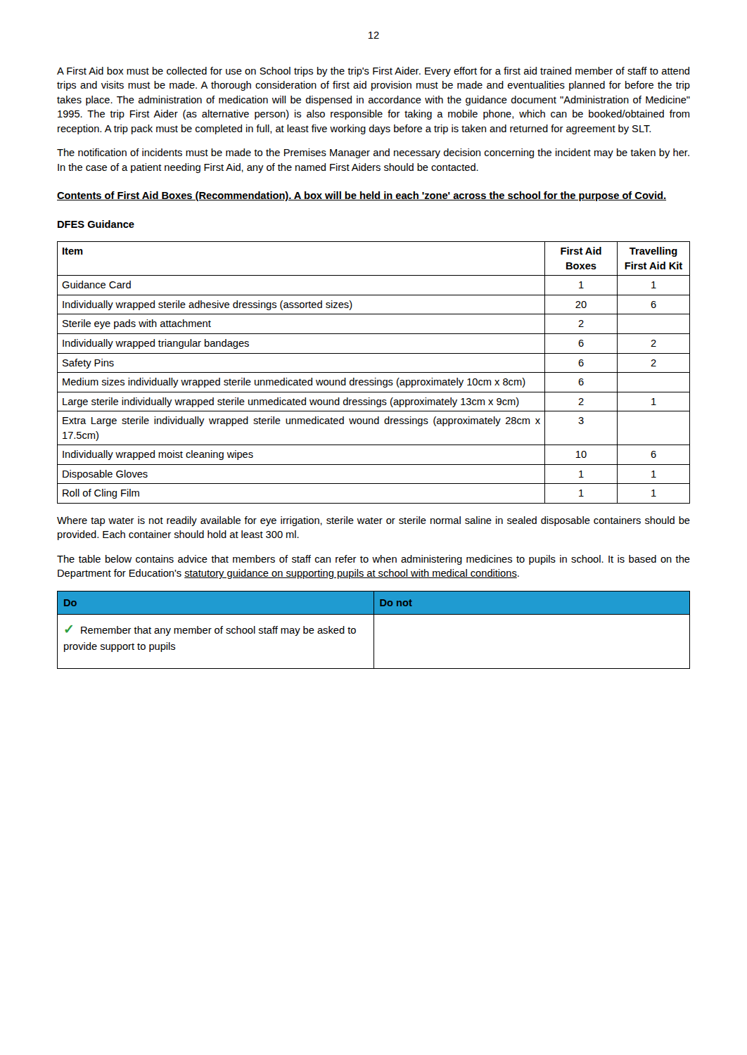12
A First Aid box must be collected for use on School trips by the trip's First Aider. Every effort for a first aid trained member of staff to attend trips and visits must be made. A thorough consideration of first aid provision must be made and eventualities planned for before the trip takes place. The administration of medication will be dispensed in accordance with the guidance document "Administration of Medicine" 1995. The trip First Aider (as alternative person) is also responsible for taking a mobile phone, which can be booked/obtained from reception. A trip pack must be completed in full, at least five working days before a trip is taken and returned for agreement by SLT.
The notification of incidents must be made to the Premises Manager and necessary decision concerning the incident may be taken by her. In the case of a patient needing First Aid, any of the named First Aiders should be contacted.
Contents of First Aid Boxes (Recommendation). A box will be held in each 'zone' across the school for the purpose of Covid.
DFES Guidance
| Item | First Aid Boxes | Travelling First Aid Kit |
| --- | --- | --- |
| Guidance Card | 1 | 1 |
| Individually wrapped sterile adhesive dressings (assorted sizes) | 20 | 6 |
| Sterile eye pads with attachment | 2 | |
| Individually wrapped triangular bandages | 6 | 2 |
| Safety Pins | 6 | 2 |
| Medium sizes individually wrapped sterile unmedicated wound dressings (approximately 10cm x 8cm) | 6 | |
| Large sterile individually wrapped sterile unmedicated wound dressings (approximately 13cm x 9cm) | 2 | 1 |
| Extra Large sterile individually wrapped sterile unmedicated wound dressings (approximately 28cm x 17.5cm) | 3 | |
| Individually wrapped moist cleaning wipes | 10 | 6 |
| Disposable Gloves | 1 | 1 |
| Roll of Cling Film | 1 | 1 |
Where tap water is not readily available for eye irrigation, sterile water or sterile normal saline in sealed disposable containers should be provided. Each container should hold at least 300 ml.
The table below contains advice that members of staff can refer to when administering medicines to pupils in school. It is based on the Department for Education's statutory guidance on supporting pupils at school with medical conditions.
| Do | Do not |
| --- | --- |
| ✓ Remember that any member of school staff may be asked to provide support to pupils | |